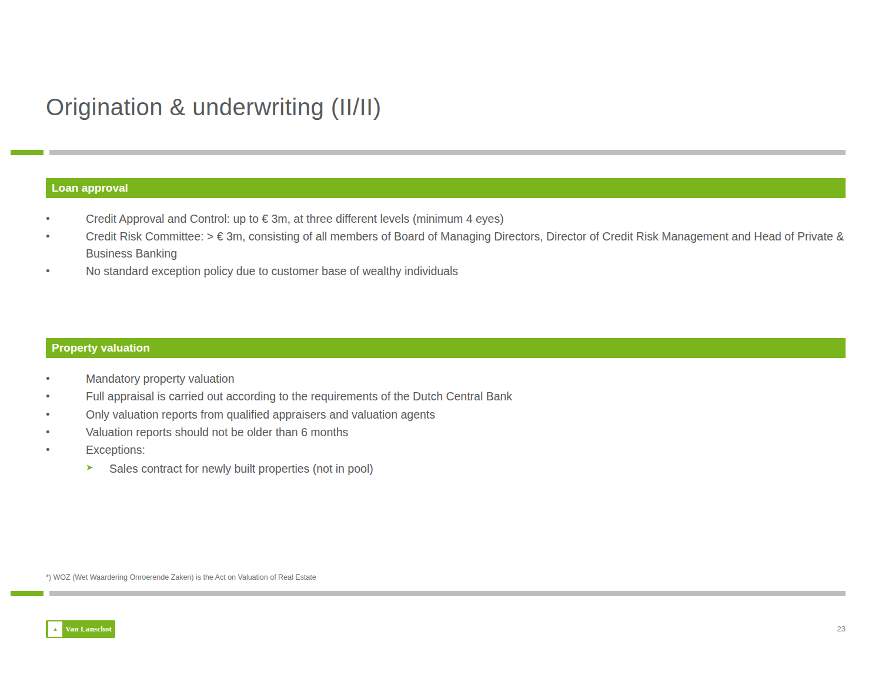Origination & underwriting (II/II)
Loan approval
Credit Approval and Control: up to € 3m, at three different levels (minimum 4 eyes)
Credit Risk Committee: > € 3m, consisting of all members of Board of Managing Directors, Director of Credit Risk Management and Head of Private & Business Banking
No standard exception policy due to customer base of wealthy individuals
Property valuation
Mandatory property valuation
Full appraisal is carried out according to the requirements of the Dutch Central Bank
Only valuation reports from qualified appraisers and valuation agents
Valuation reports should not be older than 6 months
Exceptions:
Sales contract for newly built properties (not in pool)
*) WOZ (Wet Waardering Onroerende Zaken) is the Act on Valuation of Real Estate
▲
Van Lanschot
23